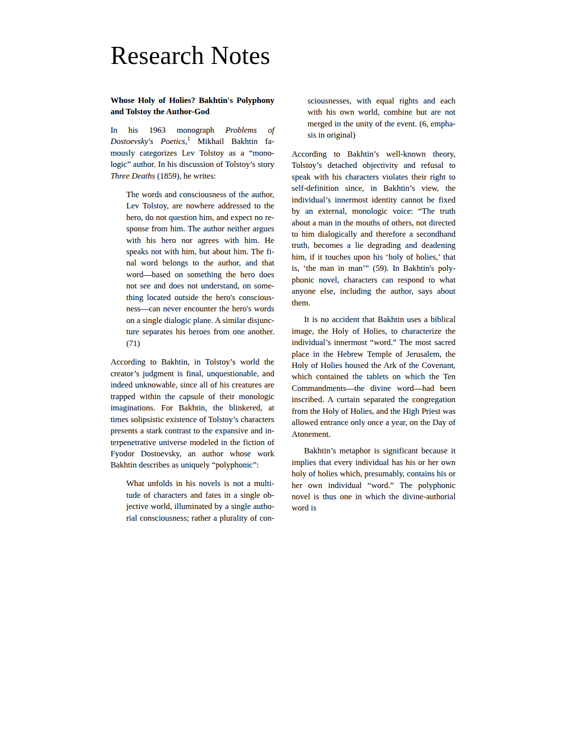Research Notes
Whose Holy of Holies? Bakhtin's Polyphony and Tolstoy the Author-God
In his 1963 monograph Problems of Dostoevsky's Poetics,1 Mikhail Bakhtin famously categorizes Lev Tolstoy as a “monologic” author. In his discussion of Tolstoy’s story Three Deaths (1859), he writes:
The words and consciousness of the author, Lev Tolstoy, are nowhere addressed to the hero, do not question him, and expect no response from him. The author neither argues with his hero nor agrees with him. He speaks not with him, but about him. The final word belongs to the author, and that word—based on something the hero does not see and does not understand, on something located outside the hero's consciousness—can never encounter the hero's words on a single dialogic plane. A similar disjuncture separates his heroes from one another. (71)
According to Bakhtin, in Tolstoy’s world the creator’s judgment is final, unquestionable, and indeed unknowable, since all of his creatures are trapped within the capsule of their monologic imaginations. For Bakhtin, the blinkered, at times solipsistic existence of Tolstoy’s characters presents a stark contrast to the expansive and interpenetrative universe modeled in the fiction of Fyodor Dostoevsky, an author whose work Bakhtin describes as uniquely “polyphonic”:
What unfolds in his novels is not a multitude of characters and fates in a single objective world, illuminated by a single authorial consciousness; rather a plurality of consciousnesses, with equal rights and each with his own world, combine but are not merged in the unity of the event. (6, emphasis in original)
According to Bakhtin’s well-known theory, Tolstoy’s detached objectivity and refusal to speak with his characters violates their right to self-definition since, in Bakhtin’s view, the individual’s innermost identity cannot be fixed by an external, monologic voice: “The truth about a man in the mouths of others, not directed to him dialogically and therefore a secondhand truth, becomes a lie degrading and deadening him, if it touches upon his ‘holy of holies,’ that is, ‘the man in man’” (59). In Bakhtin's polyphonic novel, characters can respond to what anyone else, including the author, says about them.
It is no accident that Bakhtin uses a biblical image, the Holy of Holies, to characterize the individual’s innermost “word.” The most sacred place in the Hebrew Temple of Jerusalem, the Holy of Holies housed the Ark of the Covenant, which contained the tablets on which the Ten Commandments—the divine word—had been inscribed. A curtain separated the congregation from the Holy of Holies, and the High Priest was allowed entrance only once a year, on the Day of Atonement.
Bakhtin’s metaphor is significant because it implies that every individual has his or her own holy of holies which, presumably, contains his or her own individual “word.” The polyphonic novel is thus one in which the divine-authorial word is